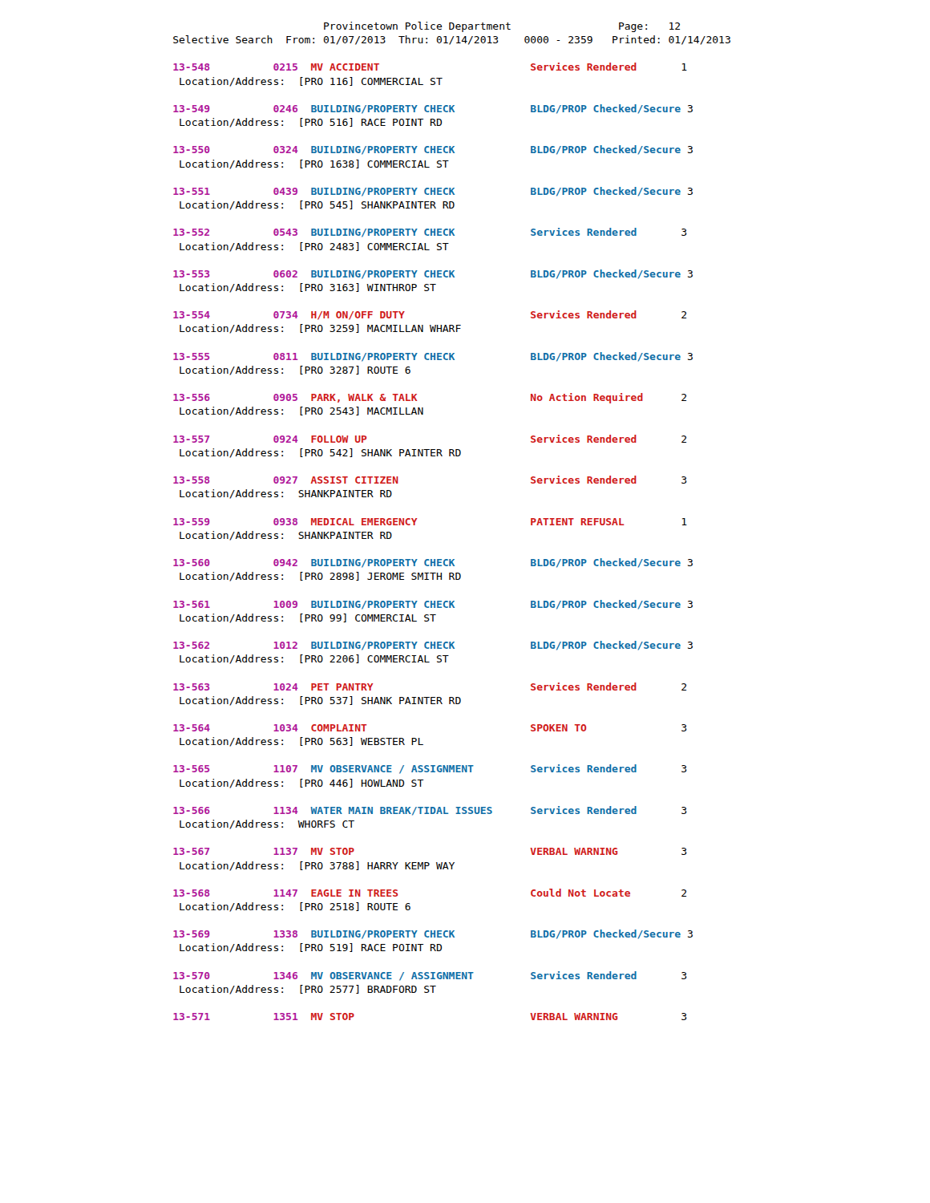Provincetown Police Department                 Page:   12
Selective Search  From: 01/07/2013  Thru: 01/14/2013    0000 - 2359   Printed: 01/14/2013

13-548          0215  MV ACCIDENT                        Services Rendered       1 
 Location/Address:  [PRO 116] COMMERCIAL ST

13-549          0246  BUILDING/PROPERTY CHECK            BLDG/PROP Checked/Secure 3 
 Location/Address:  [PRO 516] RACE POINT RD

13-550          0324  BUILDING/PROPERTY CHECK            BLDG/PROP Checked/Secure 3 
 Location/Address:  [PRO 1638] COMMERCIAL ST

13-551          0439  BUILDING/PROPERTY CHECK            BLDG/PROP Checked/Secure 3 
 Location/Address:  [PRO 545] SHANKPAINTER RD

13-552          0543  BUILDING/PROPERTY CHECK            Services Rendered       3 
 Location/Address:  [PRO 2483] COMMERCIAL ST

13-553          0602  BUILDING/PROPERTY CHECK            BLDG/PROP Checked/Secure 3 
 Location/Address:  [PRO 3163] WINTHROP ST

13-554          0734  H/M ON/OFF DUTY                    Services Rendered       2 
 Location/Address:  [PRO 3259] MACMILLAN WHARF

13-555          0811  BUILDING/PROPERTY CHECK            BLDG/PROP Checked/Secure 3 
 Location/Address:  [PRO 3287] ROUTE 6

13-556          0905  PARK, WALK & TALK                  No Action Required      2 
 Location/Address:  [PRO 2543] MACMILLAN

13-557          0924  FOLLOW UP                          Services Rendered       2 
 Location/Address:  [PRO 542] SHANK PAINTER RD

13-558          0927  ASSIST CITIZEN                     Services Rendered       3 
 Location/Address:  SHANKPAINTER RD

13-559          0938  MEDICAL EMERGENCY                  PATIENT REFUSAL         1 
 Location/Address:  SHANKPAINTER RD

13-560          0942  BUILDING/PROPERTY CHECK            BLDG/PROP Checked/Secure 3 
 Location/Address:  [PRO 2898] JEROME SMITH RD

13-561          1009  BUILDING/PROPERTY CHECK            BLDG/PROP Checked/Secure 3 
 Location/Address:  [PRO 99] COMMERCIAL ST

13-562          1012  BUILDING/PROPERTY CHECK            BLDG/PROP Checked/Secure 3 
 Location/Address:  [PRO 2206] COMMERCIAL ST

13-563          1024  PET PANTRY                         Services Rendered       2 
 Location/Address:  [PRO 537] SHANK PAINTER RD

13-564          1034  COMPLAINT                          SPOKEN TO               3 
 Location/Address:  [PRO 563] WEBSTER PL

13-565          1107  MV OBSERVANCE / ASSIGNMENT         Services Rendered       3 
 Location/Address:  [PRO 446] HOWLAND ST

13-566          1134  WATER MAIN BREAK/TIDAL ISSUES      Services Rendered       3 
 Location/Address:  WHORFS CT

13-567          1137  MV STOP                            VERBAL WARNING          3 
 Location/Address:  [PRO 3788] HARRY KEMP WAY

13-568          1147  EAGLE IN TREES                     Could Not Locate        2 
 Location/Address:  [PRO 2518] ROUTE 6

13-569          1338  BUILDING/PROPERTY CHECK            BLDG/PROP Checked/Secure 3 
 Location/Address:  [PRO 519] RACE POINT RD

13-570          1346  MV OBSERVANCE / ASSIGNMENT         Services Rendered       3 
 Location/Address:  [PRO 2577] BRADFORD ST

13-571          1351  MV STOP                            VERBAL WARNING          3